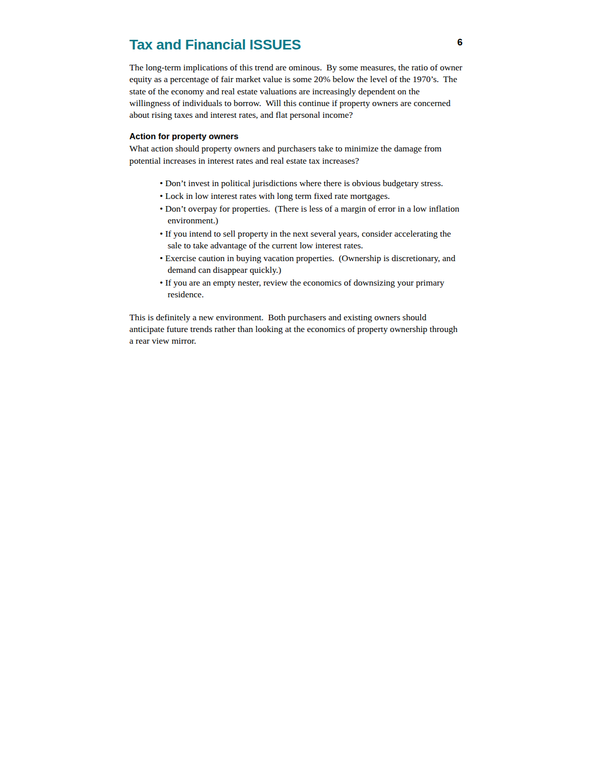Tax and Financial ISSUES
6
The long-term implications of this trend are ominous. By some measures, the ratio of owner equity as a percentage of fair market value is some 20% below the level of the 1970’s. The state of the economy and real estate valuations are increasingly dependent on the willingness of individuals to borrow. Will this continue if property owners are concerned about rising taxes and interest rates, and flat personal income?
Action for property owners
What action should property owners and purchasers take to minimize the damage from potential increases in interest rates and real estate tax increases?
Don’t invest in political jurisdictions where there is obvious budgetary stress.
Lock in low interest rates with long term fixed rate mortgages.
Don’t overpay for properties. (There is less of a margin of error in a low inflation environment.)
If you intend to sell property in the next several years, consider accelerating the sale to take advantage of the current low interest rates.
Exercise caution in buying vacation properties. (Ownership is discretionary, and demand can disappear quickly.)
If you are an empty nester, review the economics of downsizing your primary residence.
This is definitely a new environment. Both purchasers and existing owners should anticipate future trends rather than looking at the economics of property ownership through a rear view mirror.